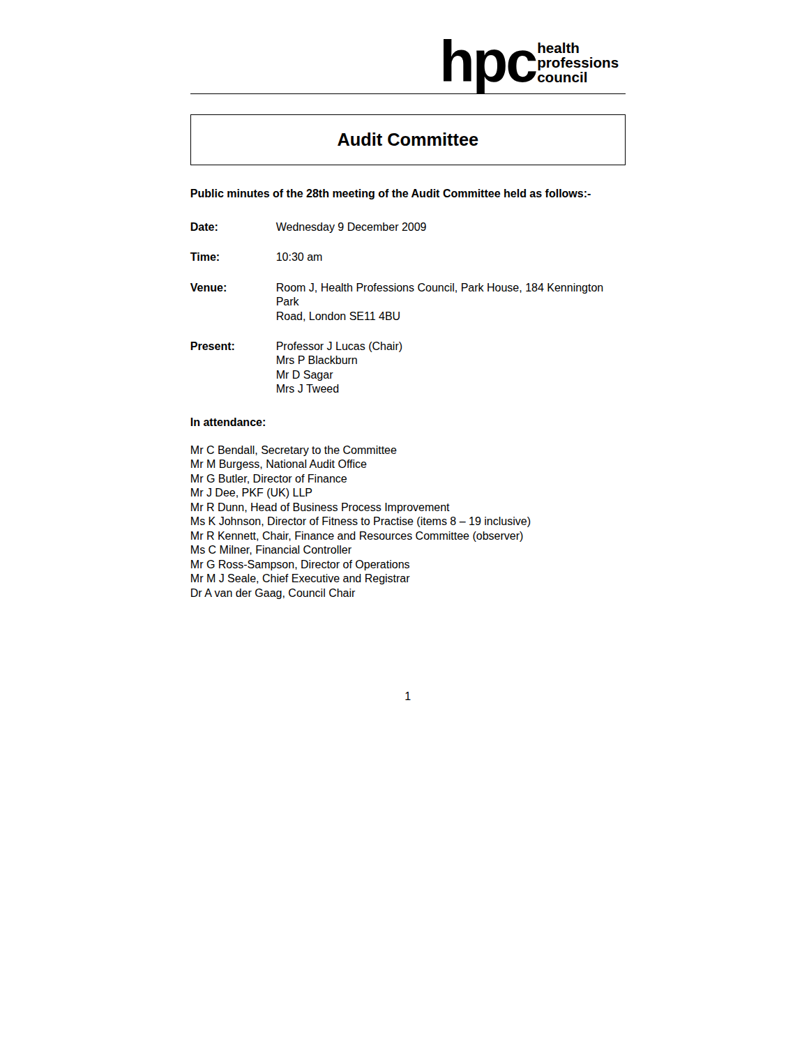hpc health
professions
council
Audit Committee
Public minutes of the 28th meeting of the Audit Committee held as follows:-
| Date: | Wednesday 9 December 2009 |
| Time: | 10:30 am |
| Venue: | Room J, Health Professions Council, Park House, 184 Kennington Park Road, London SE11 4BU |
| Present: | Professor J Lucas (Chair) Mrs P Blackburn Mr D Sagar Mrs J Tweed |
In attendance:
Mr C Bendall, Secretary to the Committee
Mr M Burgess, National Audit Office
Mr G Butler, Director of Finance
Mr J Dee, PKF (UK) LLP
Mr R Dunn, Head of Business Process Improvement
Ms K Johnson, Director of Fitness to Practise (items 8 – 19 inclusive)
Mr R Kennett, Chair, Finance and Resources Committee (observer)
Ms C Milner, Financial Controller
Mr G Ross-Sampson, Director of Operations
Mr M J Seale, Chief Executive and Registrar
Dr A van der Gaag, Council Chair
1